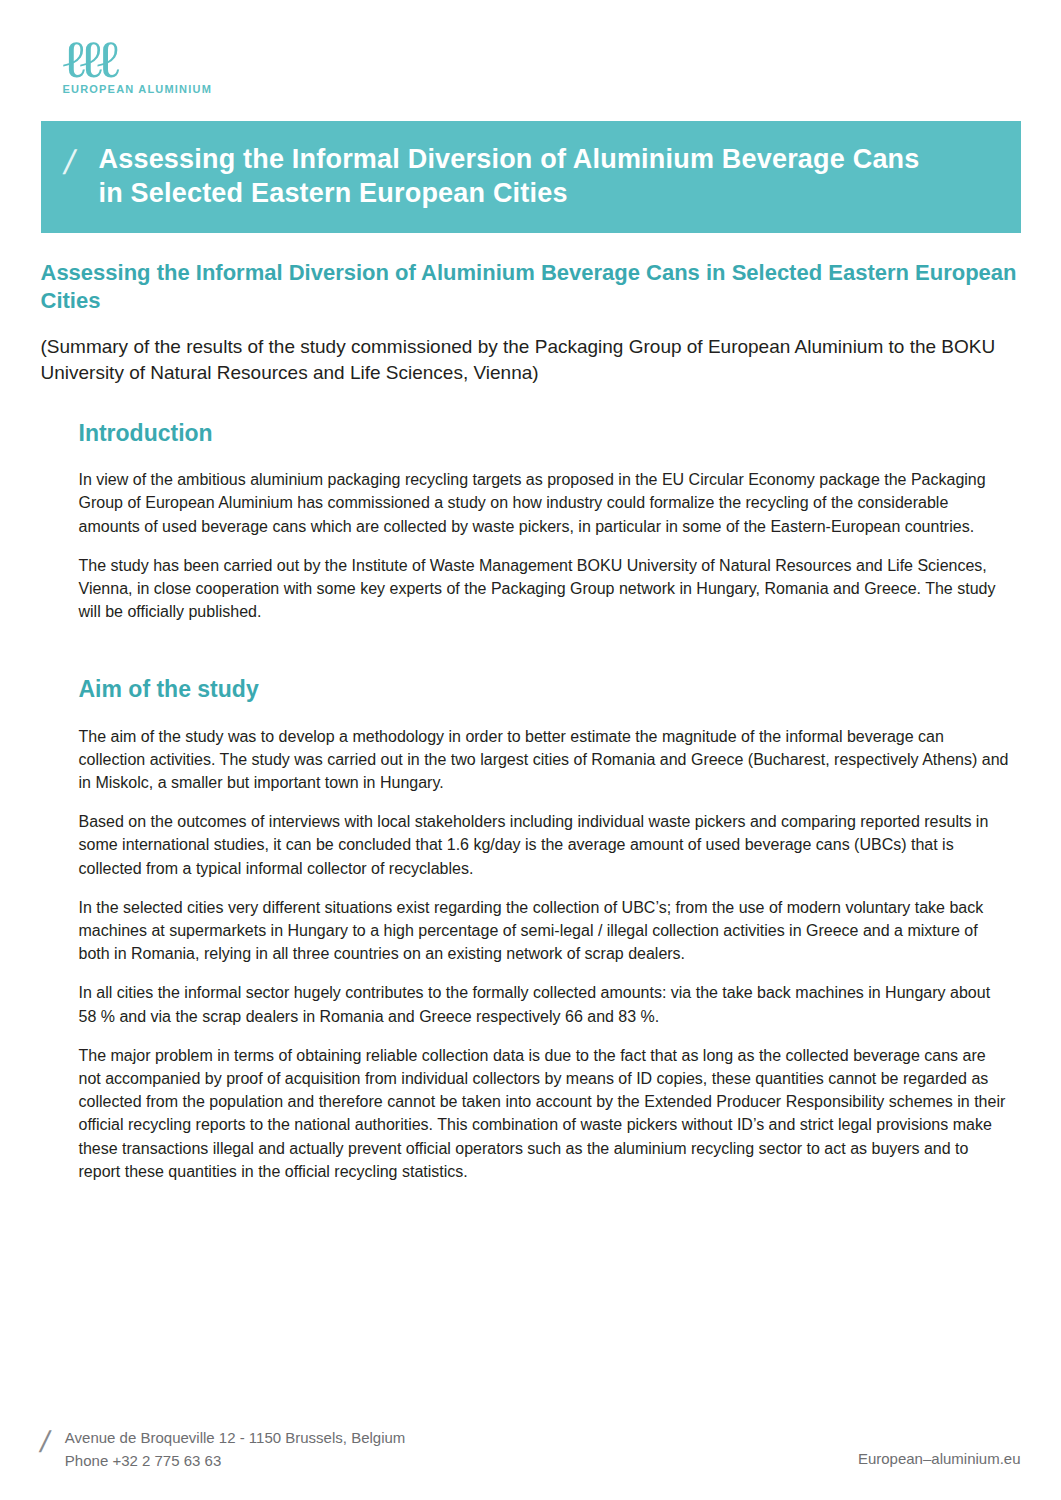ℓℓℓ EUROPEAN ALUMINIUM
/
Assessing the Informal Diversion of Aluminium Beverage Cans
in Selected Eastern European Cities
Assessing the Informal Diversion of Aluminium Beverage Cans in Selected Eastern European Cities
(Summary of the results of the study commissioned by the Packaging Group of European Aluminium to the BOKU University of Natural Resources and Life Sciences, Vienna)
Introduction
In view of the ambitious aluminium packaging recycling targets as proposed in the EU Circular Economy package the Packaging Group of European Aluminium has commissioned a study on how industry could formalize the recycling of the considerable amounts of used beverage cans which are collected by waste pickers, in particular in some of the Eastern-European countries.
The study has been carried out by the Institute of Waste Management BOKU University of Natural Resources and Life Sciences, Vienna, in close cooperation with some key experts of the Packaging Group network in Hungary, Romania and Greece. The study will be officially published.
Aim of the study
The aim of the study was to develop a methodology in order to better estimate the magnitude of the informal beverage can collection activities. The study was carried out in the two largest cities of Romania and Greece (Bucharest, respectively Athens) and in Miskolc, a smaller but important town in Hungary.
Based on the outcomes of interviews with local stakeholders including individual waste pickers and comparing reported results in some international studies, it can be concluded that 1.6 kg/day is the average amount of used beverage cans (UBCs) that is collected from a typical informal collector of recyclables.
In the selected cities very different situations exist regarding the collection of UBC’s; from the use of modern voluntary take back machines at supermarkets in Hungary to a high percentage of semi-legal / illegal collection activities in Greece and a mixture of both in Romania, relying in all three countries on an existing network of scrap dealers.
In all cities the informal sector hugely contributes to the formally collected amounts: via the take back machines in Hungary about 58 % and via the scrap dealers in Romania and Greece respectively 66 and 83 %.
The major problem in terms of obtaining reliable collection data is due to the fact that as long as the collected beverage cans are not accompanied by proof of acquisition from individual collectors by means of ID copies, these quantities cannot be regarded as collected from the population and therefore cannot be taken into account by the Extended Producer Responsibility schemes in their official recycling reports to the national authorities. This combination of waste pickers without ID’s and strict legal provisions make these transactions illegal and actually prevent official operators such as the aluminium recycling sector to act as buyers and to report these quantities in the official recycling statistics.
/
Avenue de Broqueville 12 - 1150 Brussels, Belgium
Phone +32 2 775 63 63
European–aluminium.eu